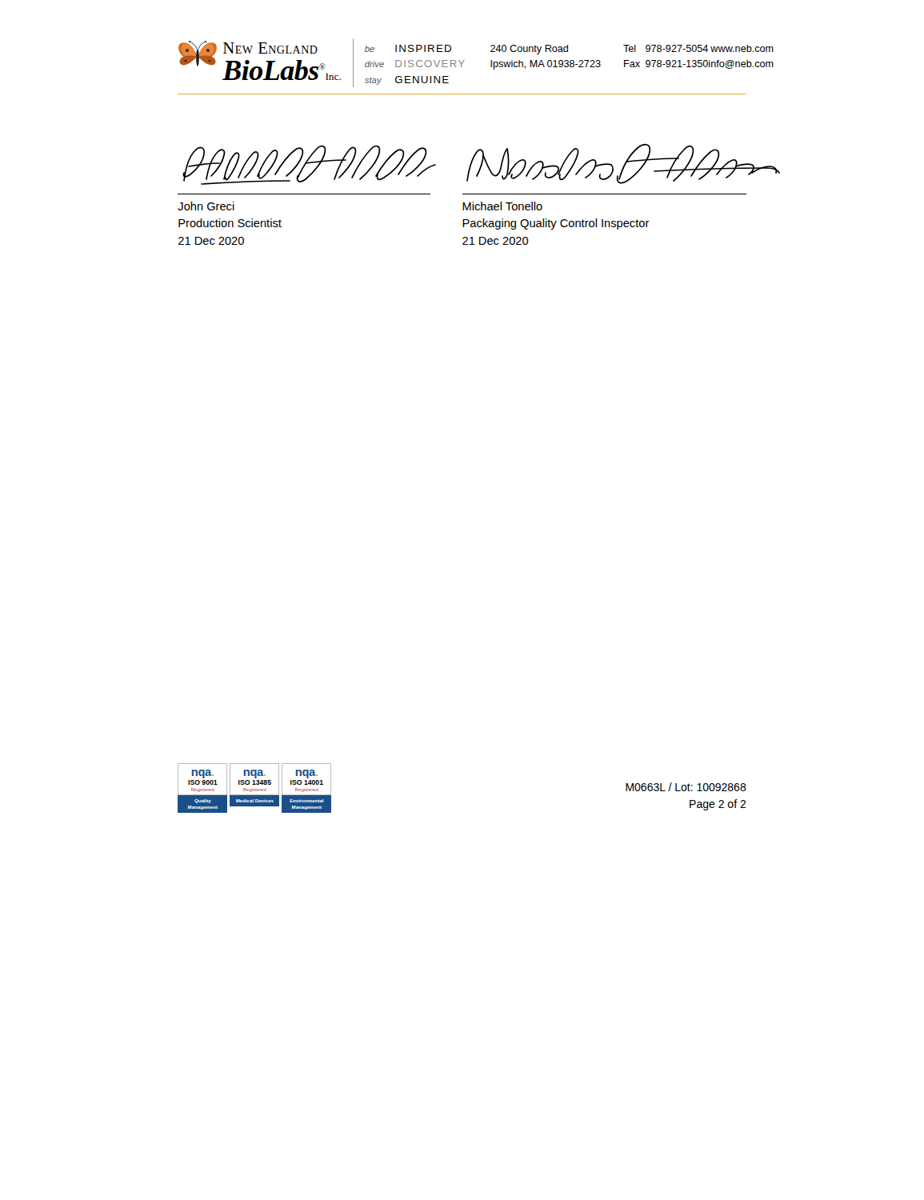New England
BioLabs®Inc.
be INSPIRED
drive DISCOVERY
stay GENUINE
240 County Road
Ipswich, MA 01938-2723
Tel 978-927-5054
Fax 978-921-1350
www.neb.com
info@neb.com
John Greci
Production Scientist
21 Dec 2020
Michael Tonello
Packaging Quality Control Inspector
21 Dec 2020
nqa.
ISO 9001
Registered
Quality
Management
nqa.
ISO 13485
Registered
Medical Devices
nqa.
ISO 14001
Registered
Environmental
Management
M0663L / Lot: 10092868
Page 2 of 2